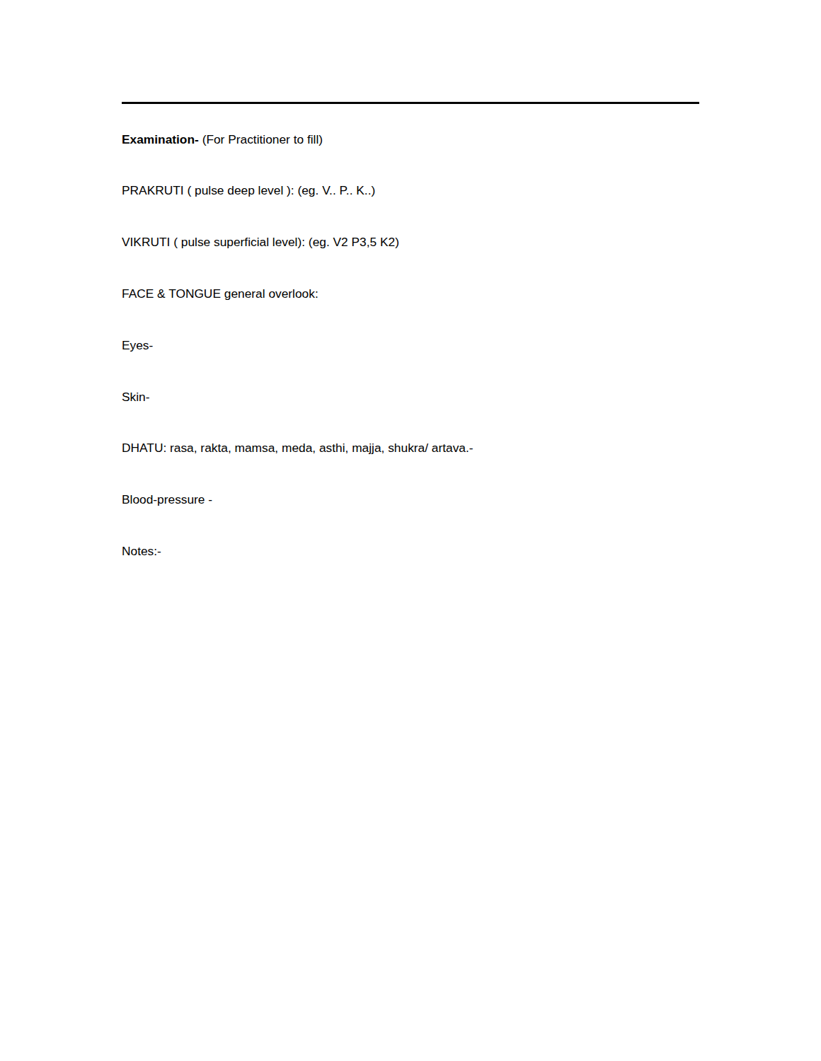Examination- (For Practitioner to fill)
PRAKRUTI ( pulse deep level ): (eg. V.. P.. K..)
VIKRUTI ( pulse superficial level): (eg. V2 P3,5 K2)
FACE & TONGUE general overlook:
Eyes-
Skin-
DHATU: rasa, rakta, mamsa, meda, asthi, majja, shukra/ artava.-
Blood-pressure -
Notes:-